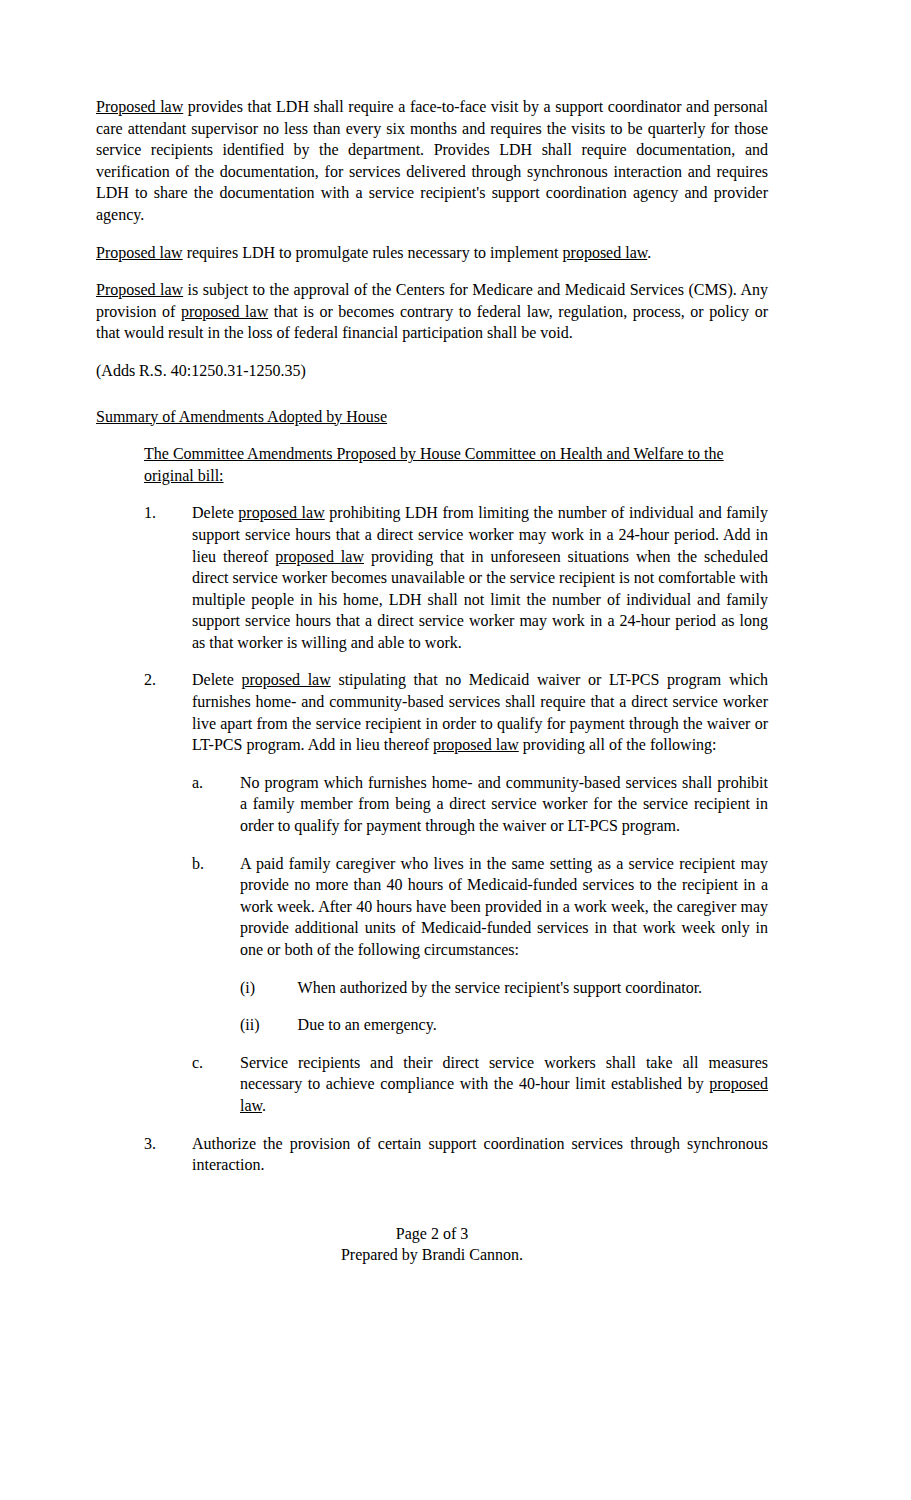Proposed law provides that LDH shall require a face-to-face visit by a support coordinator and personal care attendant supervisor no less than every six months and requires the visits to be quarterly for those service recipients identified by the department. Provides LDH shall require documentation, and verification of the documentation, for services delivered through synchronous interaction and requires LDH to share the documentation with a service recipient's support coordination agency and provider agency.
Proposed law requires LDH to promulgate rules necessary to implement proposed law.
Proposed law is subject to the approval of the Centers for Medicare and Medicaid Services (CMS). Any provision of proposed law that is or becomes contrary to federal law, regulation, process, or policy or that would result in the loss of federal financial participation shall be void.
(Adds R.S. 40:1250.31-1250.35)
Summary of Amendments Adopted by House
The Committee Amendments Proposed by House Committee on Health and Welfare to the original bill:
Delete proposed law prohibiting LDH from limiting the number of individual and family support service hours that a direct service worker may work in a 24-hour period. Add in lieu thereof proposed law providing that in unforeseen situations when the scheduled direct service worker becomes unavailable or the service recipient is not comfortable with multiple people in his home, LDH shall not limit the number of individual and family support service hours that a direct service worker may work in a 24-hour period as long as that worker is willing and able to work.
Delete proposed law stipulating that no Medicaid waiver or LT-PCS program which furnishes home- and community-based services shall require that a direct service worker live apart from the service recipient in order to qualify for payment through the waiver or LT-PCS program. Add in lieu thereof proposed law providing all of the following:
No program which furnishes home- and community-based services shall prohibit a family member from being a direct service worker for the service recipient in order to qualify for payment through the waiver or LT-PCS program.
A paid family caregiver who lives in the same setting as a service recipient may provide no more than 40 hours of Medicaid-funded services to the recipient in a work week. After 40 hours have been provided in a work week, the caregiver may provide additional units of Medicaid-funded services in that work week only in one or both of the following circumstances:
When authorized by the service recipient's support coordinator.
Due to an emergency.
Service recipients and their direct service workers shall take all measures necessary to achieve compliance with the 40-hour limit established by proposed law.
Authorize the provision of certain support coordination services through synchronous interaction.
Page 2 of 3
Prepared by Brandi Cannon.